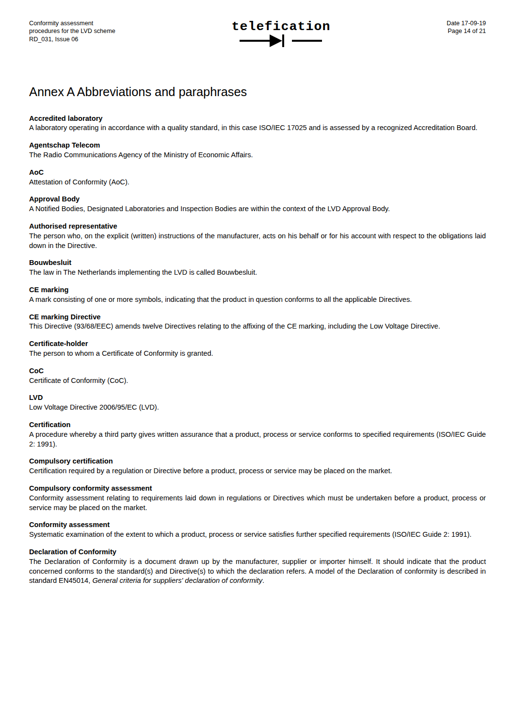Conformity assessment
procedures for the LVD scheme
RD_031, Issue 06
telefication
Date 17-09-19
Page 14 of 21
Annex A Abbreviations and paraphrases
Accredited laboratory
A laboratory operating in accordance with a quality standard, in this case ISO/IEC 17025 and is assessed by a recognized Accreditation Board.
Agentschap Telecom
The Radio Communications Agency of the Ministry of Economic Affairs.
AoC
Attestation of Conformity (AoC).
Approval Body
A Notified Bodies, Designated Laboratories and Inspection Bodies are within the context of the LVD Approval Body.
Authorised representative
The person who, on the explicit (written) instructions of the manufacturer, acts on his behalf or for his account with respect to the obligations laid down in the Directive.
Bouwbesluit
The law in The Netherlands implementing the LVD is called Bouwbesluit.
CE marking
A mark consisting of one or more symbols, indicating that the product in question conforms to all the applicable Directives.
CE marking Directive
This Directive (93/68/EEC) amends twelve Directives relating to the affixing of the CE marking, including the Low Voltage Directive.
Certificate-holder
The person to whom a Certificate of Conformity is granted.
CoC
Certificate of Conformity (CoC).
LVD
Low Voltage Directive 2006/95/EC (LVD).
Certification
A procedure whereby a third party gives written assurance that a product, process or service conforms to specified requirements (ISO/IEC Guide 2: 1991).
Compulsory certification
Certification required by a regulation or Directive before a product, process or service may be placed on the market.
Compulsory conformity assessment
Conformity assessment relating to requirements laid down in regulations or Directives which must be undertaken before a product, process or service may be placed on the market.
Conformity assessment
Systematic examination of the extent to which a product, process or service satisfies further specified requirements (ISO/IEC Guide 2: 1991).
Declaration of Conformity
The Declaration of Conformity is a document drawn up by the manufacturer, supplier or importer himself. It should indicate that the product concerned conforms to the standard(s) and Directive(s) to which the declaration refers. A model of the Declaration of conformity is described in standard EN45014, General criteria for suppliers' declaration of conformity.